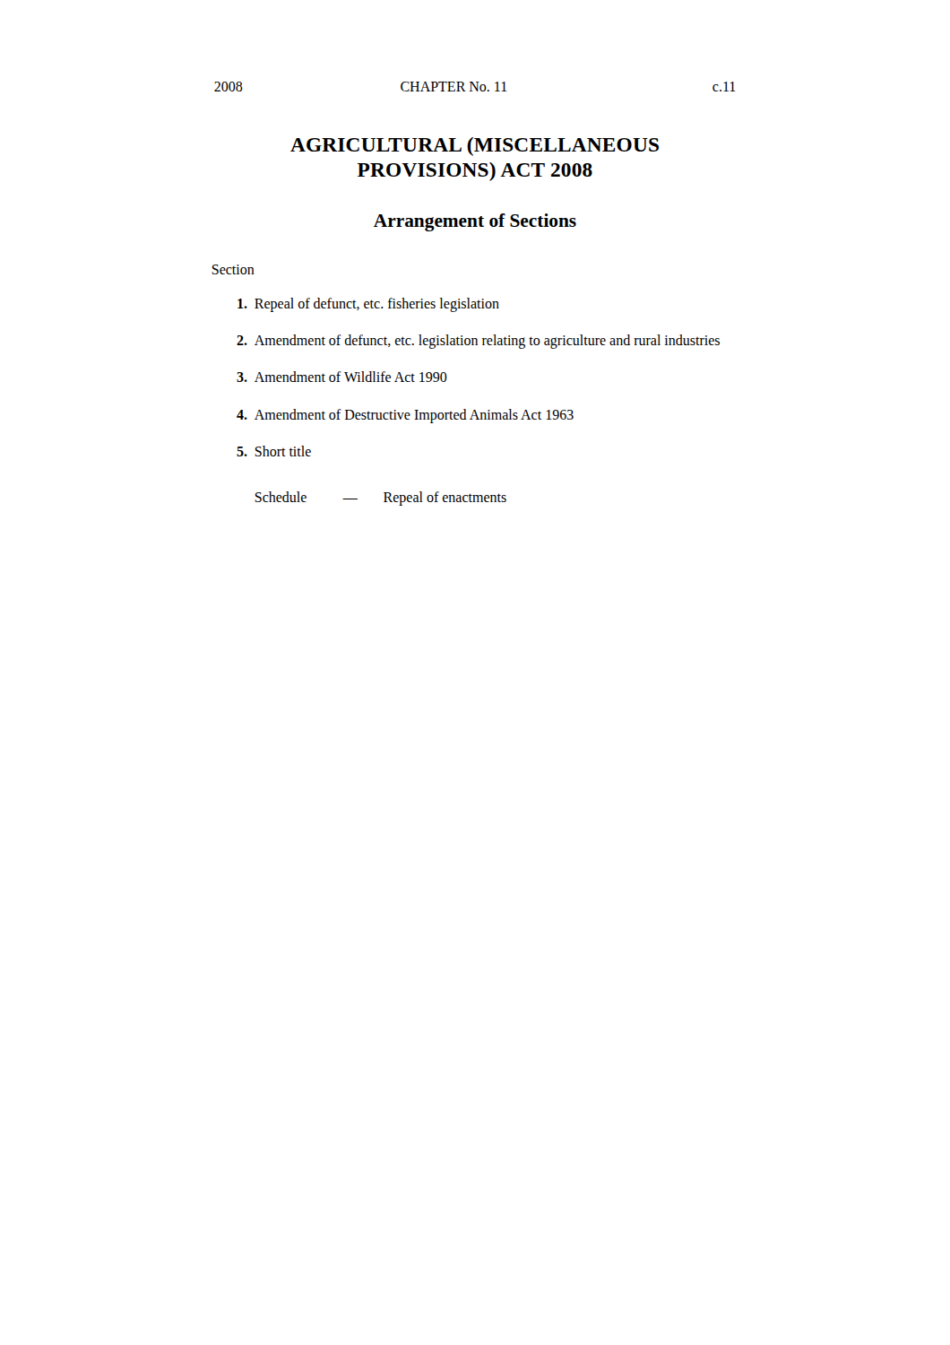2008 CHAPTER No. 11 c.11
AGRICULTURAL (MISCELLANEOUS
PROVISIONS) ACT 2008
Arrangement of Sections
Section
1. Repeal of defunct, etc. fisheries legislation
2. Amendment of defunct, etc. legislation relating to agriculture and rural industries
3. Amendment of Wildlife Act 1990
4. Amendment of Destructive Imported Animals Act 1963
5. Short title
Schedule — Repeal of enactments